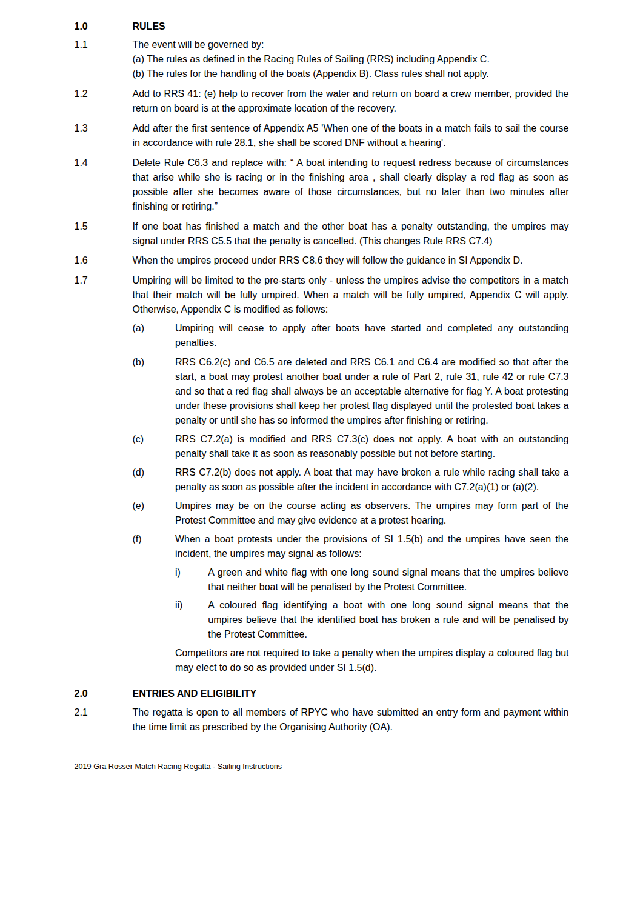1.0 RULES
1.1 The event will be governed by:
(a) The rules as defined in the Racing Rules of Sailing (RRS) including Appendix C.
(b) The rules for the handling of the boats (Appendix B). Class rules shall not apply.
1.2 Add to RRS 41: (e) help to recover from the water and return on board a crew member, provided the return on board is at the approximate location of the recovery.
1.3 Add after the first sentence of Appendix A5 'When one of the boats in a match fails to sail the course in accordance with rule 28.1, she shall be scored DNF without a hearing'.
1.4 Delete Rule C6.3 and replace with: “ A boat intending to request redress because of circumstances that arise while she is racing or in the finishing area , shall clearly display a red flag as soon as possible after she becomes aware of those circumstances, but no later than two minutes after finishing or retiring.”
1.5 If one boat has finished a match and the other boat has a penalty outstanding, the umpires may signal under RRS C5.5 that the penalty is cancelled. (This changes Rule RRS C7.4)
1.6 When the umpires proceed under RRS C8.6 they will follow the guidance in SI Appendix D.
1.7 Umpiring will be limited to the pre-starts only - unless the umpires advise the competitors in a match that their match will be fully umpired. When a match will be fully umpired, Appendix C will apply. Otherwise, Appendix C is modified as follows:
(a) Umpiring will cease to apply after boats have started and completed any outstanding penalties.
(b) RRS C6.2(c) and C6.5 are deleted and RRS C6.1 and C6.4 are modified so that after the start, a boat may protest another boat under a rule of Part 2, rule 31, rule 42 or rule C7.3 and so that a red flag shall always be an acceptable alternative for flag Y. A boat protesting under these provisions shall keep her protest flag displayed until the protested boat takes a penalty or until she has so informed the umpires after finishing or retiring.
(c) RRS C7.2(a) is modified and RRS C7.3(c) does not apply. A boat with an outstanding penalty shall take it as soon as reasonably possible but not before starting.
(d) RRS C7.2(b) does not apply. A boat that may have broken a rule while racing shall take a penalty as soon as possible after the incident in accordance with C7.2(a)(1) or (a)(2).
(e) Umpires may be on the course acting as observers. The umpires may form part of the Protest Committee and may give evidence at a protest hearing.
(f) When a boat protests under the provisions of SI 1.5(b) and the umpires have seen the incident, the umpires may signal as follows:
i) A green and white flag with one long sound signal means that the umpires believe that neither boat will be penalised by the Protest Committee.
ii) A coloured flag identifying a boat with one long sound signal means that the umpires believe that the identified boat has broken a rule and will be penalised by the Protest Committee.
Competitors are not required to take a penalty when the umpires display a coloured flag but may elect to do so as provided under SI 1.5(d).
2.0 ENTRIES AND ELIGIBILITY
2.1 The regatta is open to all members of RPYC who have submitted an entry form and payment within the time limit as prescribed by the Organising Authority (OA).
2019 Gra Rosser Match Racing Regatta - Sailing Instructions